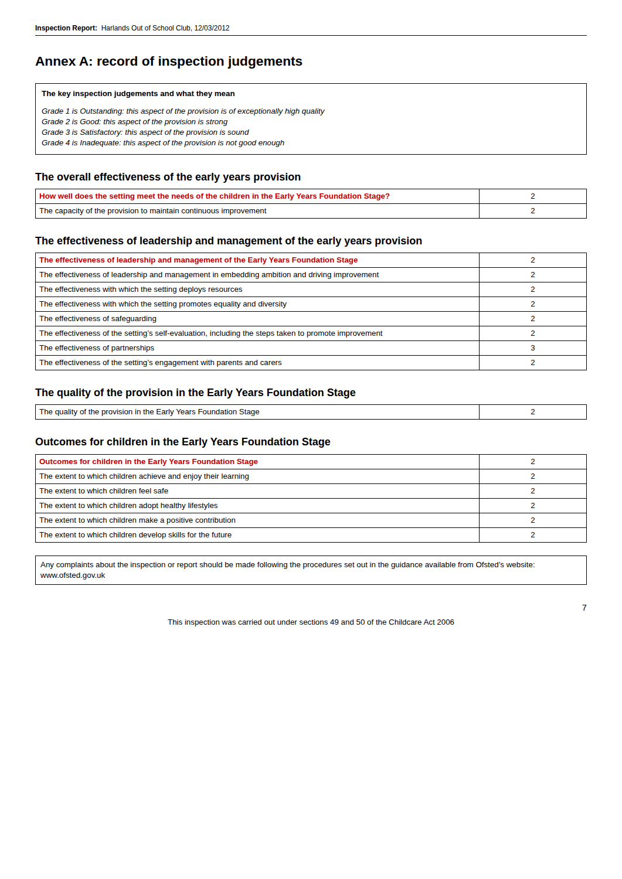Inspection Report: Harlands Out of School Club, 12/03/2012
Annex A: record of inspection judgements
The key inspection judgements and what they mean
Grade 1 is Outstanding: this aspect of the provision is of exceptionally high quality
Grade 2 is Good: this aspect of the provision is strong
Grade 3 is Satisfactory: this aspect of the provision is sound
Grade 4 is Inadequate: this aspect of the provision is not good enough
The overall effectiveness of the early years provision
| How well does the setting meet the needs of the children in the Early Years Foundation Stage? | 2 |
| The capacity of the provision to maintain continuous improvement | 2 |
The effectiveness of leadership and management of the early years provision
| The effectiveness of leadership and management of the Early Years Foundation Stage | 2 |
| The effectiveness of leadership and management in embedding ambition and driving improvement | 2 |
| The effectiveness with which the setting deploys resources | 2 |
| The effectiveness with which the setting promotes equality and diversity | 2 |
| The effectiveness of safeguarding | 2 |
| The effectiveness of the setting’s self-evaluation, including the steps taken to promote improvement | 2 |
| The effectiveness of partnerships | 3 |
| The effectiveness of the setting’s engagement with parents and carers | 2 |
The quality of the provision in the Early Years Foundation Stage
| The quality of the provision in the Early Years Foundation Stage | 2 |
Outcomes for children in the Early Years Foundation Stage
| Outcomes for children in the Early Years Foundation Stage | 2 |
| The extent to which children achieve and enjoy their learning | 2 |
| The extent to which children feel safe | 2 |
| The extent to which children adopt healthy lifestyles | 2 |
| The extent to which children make a positive contribution | 2 |
| The extent to which children develop skills for the future | 2 |
Any complaints about the inspection or report should be made following the procedures set out in the guidance available from Ofsted’s website: www.ofsted.gov.uk
7
This inspection was carried out under sections 49 and 50 of the Childcare Act 2006